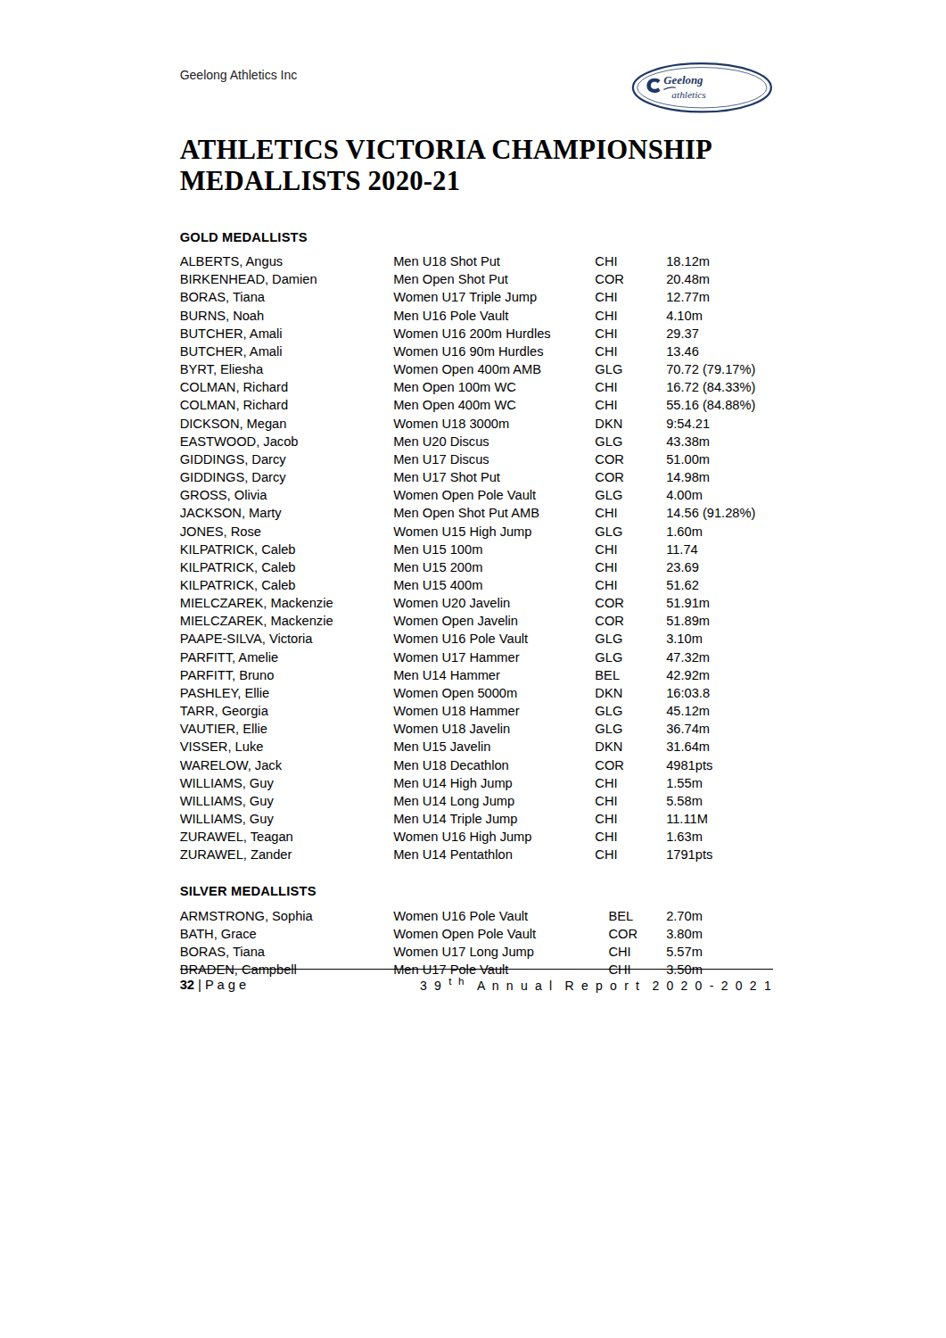Geelong Athletics Inc
Geelong athletics
ATHLETICS VICTORIA CHAMPIONSHIP
MEDALLISTS 2020-21
GOLD MEDALLISTS
| ALBERTS, Angus | Men U18 Shot Put | CHI | 18.12m |
| BIRKENHEAD, Damien | Men Open Shot Put | COR | 20.48m |
| BORAS, Tiana | Women U17 Triple Jump | CHI | 12.77m |
| BURNS, Noah | Men U16 Pole Vault | CHI | 4.10m |
| BUTCHER, Amali | Women U16 200m Hurdles | CHI | 29.37 |
| BUTCHER, Amali | Women U16 90m Hurdles | CHI | 13.46 |
| BYRT, Eliesha | Women Open 400m AMB | GLG | 70.72 (79.17%) |
| COLMAN, Richard | Men Open 100m WC | CHI | 16.72 (84.33%) |
| COLMAN, Richard | Men Open 400m WC | CHI | 55.16 (84.88%) |
| DICKSON, Megan | Women U18 3000m | DKN | 9:54.21 |
| EASTWOOD, Jacob | Men U20 Discus | GLG | 43.38m |
| GIDDINGS, Darcy | Men U17 Discus | COR | 51.00m |
| GIDDINGS, Darcy | Men U17 Shot Put | COR | 14.98m |
| GROSS, Olivia | Women Open Pole Vault | GLG | 4.00m |
| JACKSON, Marty | Men Open Shot Put AMB | CHI | 14.56 (91.28%) |
| JONES, Rose | Women U15 High Jump | GLG | 1.60m |
| KILPATRICK, Caleb | Men U15 100m | CHI | 11.74 |
| KILPATRICK, Caleb | Men U15 200m | CHI | 23.69 |
| KILPATRICK, Caleb | Men U15 400m | CHI | 51.62 |
| MIELCZAREK, Mackenzie | Women U20 Javelin | COR | 51.91m |
| MIELCZAREK, Mackenzie | Women Open Javelin | COR | 51.89m |
| PAAPE-SILVA, Victoria | Women U16 Pole Vault | GLG | 3.10m |
| PARFITT, Amelie | Women U17 Hammer | GLG | 47.32m |
| PARFITT, Bruno | Men U14 Hammer | BEL | 42.92m |
| PASHLEY, Ellie | Women Open 5000m | DKN | 16:03.8 |
| TARR, Georgia | Women U18 Hammer | GLG | 45.12m |
| VAUTIER, Ellie | Women U18 Javelin | GLG | 36.74m |
| VISSER, Luke | Men U15 Javelin | DKN | 31.64m |
| WARELOW, Jack | Men U18 Decathlon | COR | 4981pts |
| WILLIAMS, Guy | Men U14 High Jump | CHI | 1.55m |
| WILLIAMS, Guy | Men U14 Long Jump | CHI | 5.58m |
| WILLIAMS, Guy | Men U14 Triple Jump | CHI | 11.11M |
| ZURAWEL, Teagan | Women U16 High Jump | CHI | 1.63m |
| ZURAWEL, Zander | Men U14 Pentathlon | CHI | 1791pts |
SILVER MEDALLISTS
| ARMSTRONG, Sophia | Women U16 Pole Vault | BEL | 2.70m |
| BATH, Grace | Women Open Pole Vault | COR | 3.80m |
| BORAS, Tiana | Women U17 Long Jump | CHI | 5.57m |
| BRADEN, Campbell | Men U17 Pole Vault | CHI | 3.50m |
32 | P a g e
3 9 t h A n n u a l R e p o r t 2 0 2 0 - 2 0 2 1